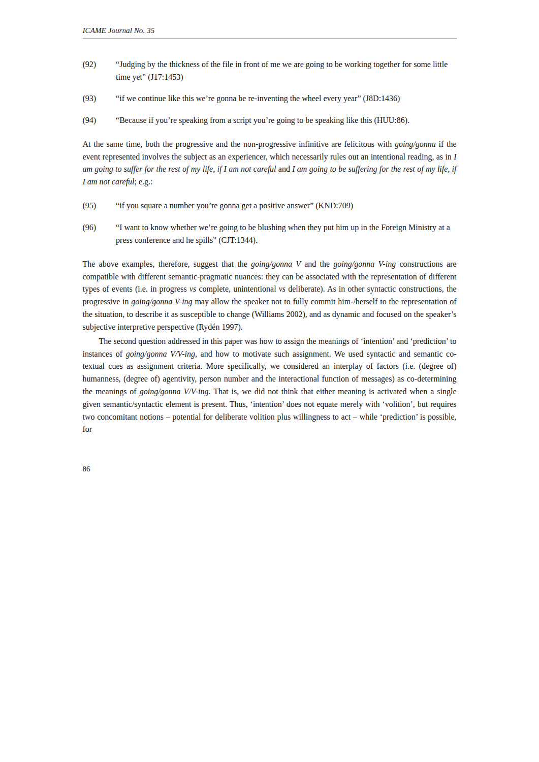ICAME Journal No. 35
(92) “Judging by the thickness of the file in front of me we are going to be working together for some little time yet” (J17:1453)
(93) “if we continue like this we’re gonna be re-inventing the wheel every year” (J8D:1436)
(94) “Because if you’re speaking from a script you’re going to be speaking like this (HUU:86).
At the same time, both the progressive and the non-progressive infinitive are felicitous with going/gonna if the event represented involves the subject as an experiencer, which necessarily rules out an intentional reading, as in I am going to suffer for the rest of my life, if I am not careful and I am going to be suffering for the rest of my life, if I am not careful; e.g.:
(95) “if you square a number you’re gonna get a positive answer” (KND:709)
(96) “I want to know whether we’re going to be blushing when they put him up in the Foreign Ministry at a press conference and he spills” (CJT:1344).
The above examples, therefore, suggest that the going/gonna V and the going/gonna V-ing constructions are compatible with different semantic-pragmatic nuances: they can be associated with the representation of different types of events (i.e. in progress vs complete, unintentional vs deliberate). As in other syntactic constructions, the progressive in going/gonna V-ing may allow the speaker not to fully commit him-/herself to the representation of the situation, to describe it as susceptible to change (Williams 2002), and as dynamic and focused on the speaker’s subjective interpretive perspective (Rydén 1997).
The second question addressed in this paper was how to assign the meanings of ‘intention’ and ‘prediction’ to instances of going/gonna V/V-ing, and how to motivate such assignment. We used syntactic and semantic co-textual cues as assignment criteria. More specifically, we considered an interplay of factors (i.e. (degree of) humanness, (degree of) agentivity, person number and the interactional function of messages) as co-determining the meanings of going/gonna V/V-ing. That is, we did not think that either meaning is activated when a single given semantic/syntactic element is present. Thus, ‘intention’ does not equate merely with ‘volition’, but requires two concomitant notions – potential for deliberate volition plus willingness to act – while ‘prediction’ is possible, for
86